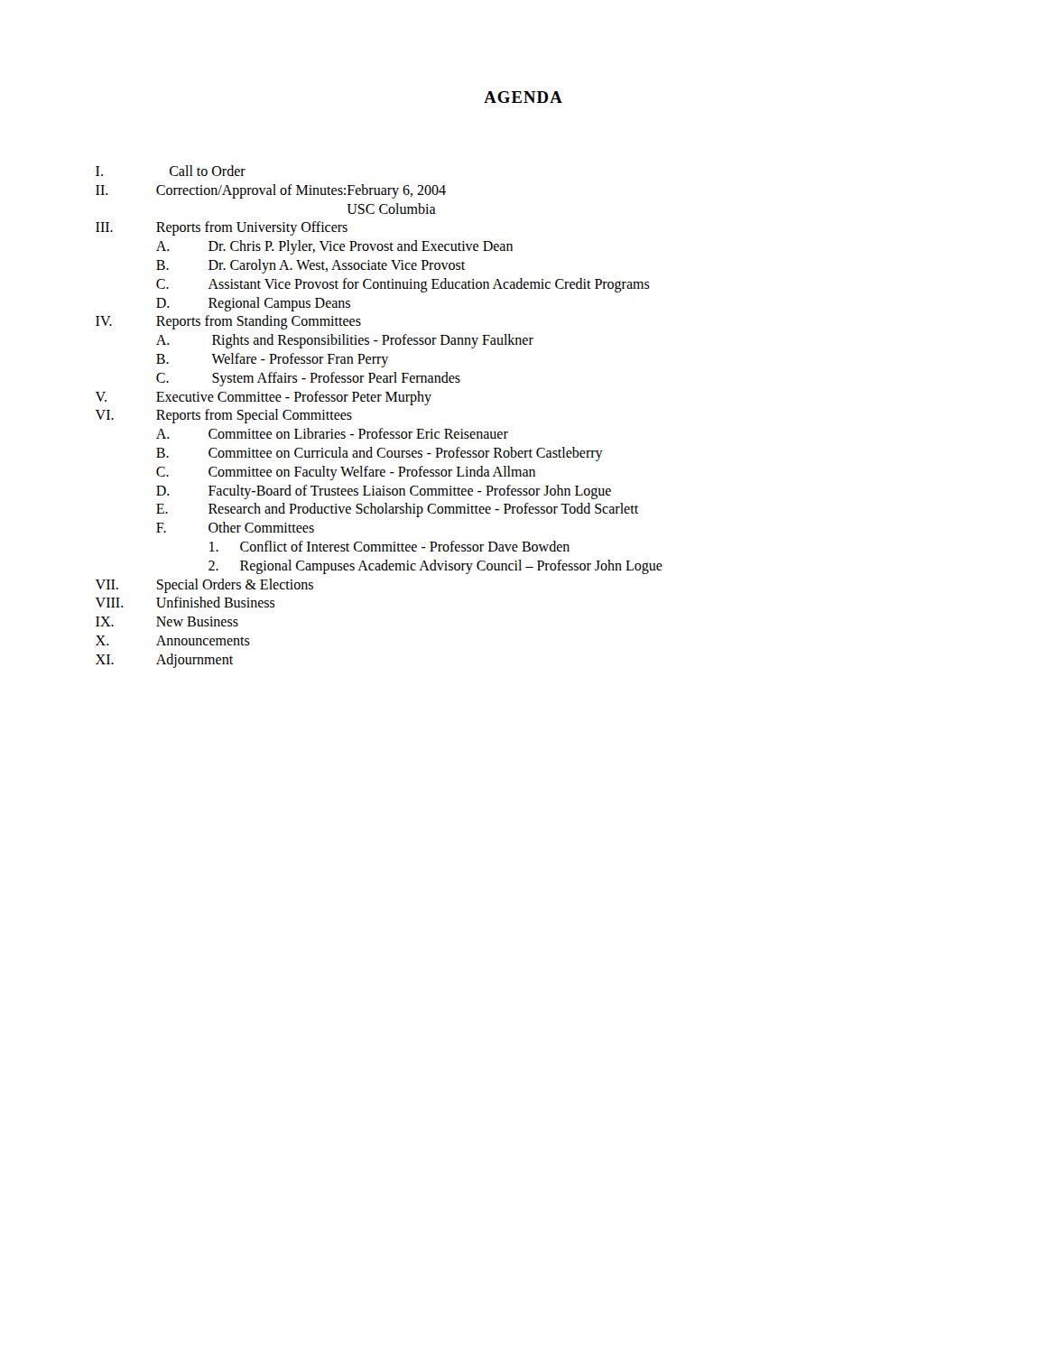AGENDA
| I. | Call to Order |
| II. | / Correction/Approval of Minutes: / February 6, 2004 USC Columbia / |
| III. | Reports from University Officers / A. / Dr. Chris P. Plyler, Vice Provost and Executive Dean / / B. / Dr. Carolyn A. West, Associate Vice Provost / / C. / Assistant Vice Provost for Continuing Education Academic Credit Programs / / D. / Regional Campus Deans / |
| IV. | Reports from Standing Committees / A. / Rights and Responsibilities - Professor Danny Faulkner / / B. / Welfare - Professor Fran Perry / / C. / System Affairs - Professor Pearl Fernandes / |
| V. | Executive Committee - Professor Peter Murphy |
| VI. | Reports from Special Committees / A. / Committee on Libraries - Professor Eric Reisenauer / / B. / Committee on Curricula and Courses - Professor Robert Castleberry / / C. / Committee on Faculty Welfare - Professor Linda Allman / / D. / Faculty-Board of Trustees Liaison Committee - Professor John Logue / / E. / Research and Productive Scholarship Committee - Professor Todd Scarlett / / F. / Other Committees / 1. / Conflict of Interest Committee - Professor Dave Bowden / / 2. / Regional Campuses Academic Advisory Council – Professor John Logue / / |
| VII. | Special Orders & Elections |
| VIII. | Unfinished Business |
| IX. | New Business |
| X. | Announcements |
| XI. | Adjournment |